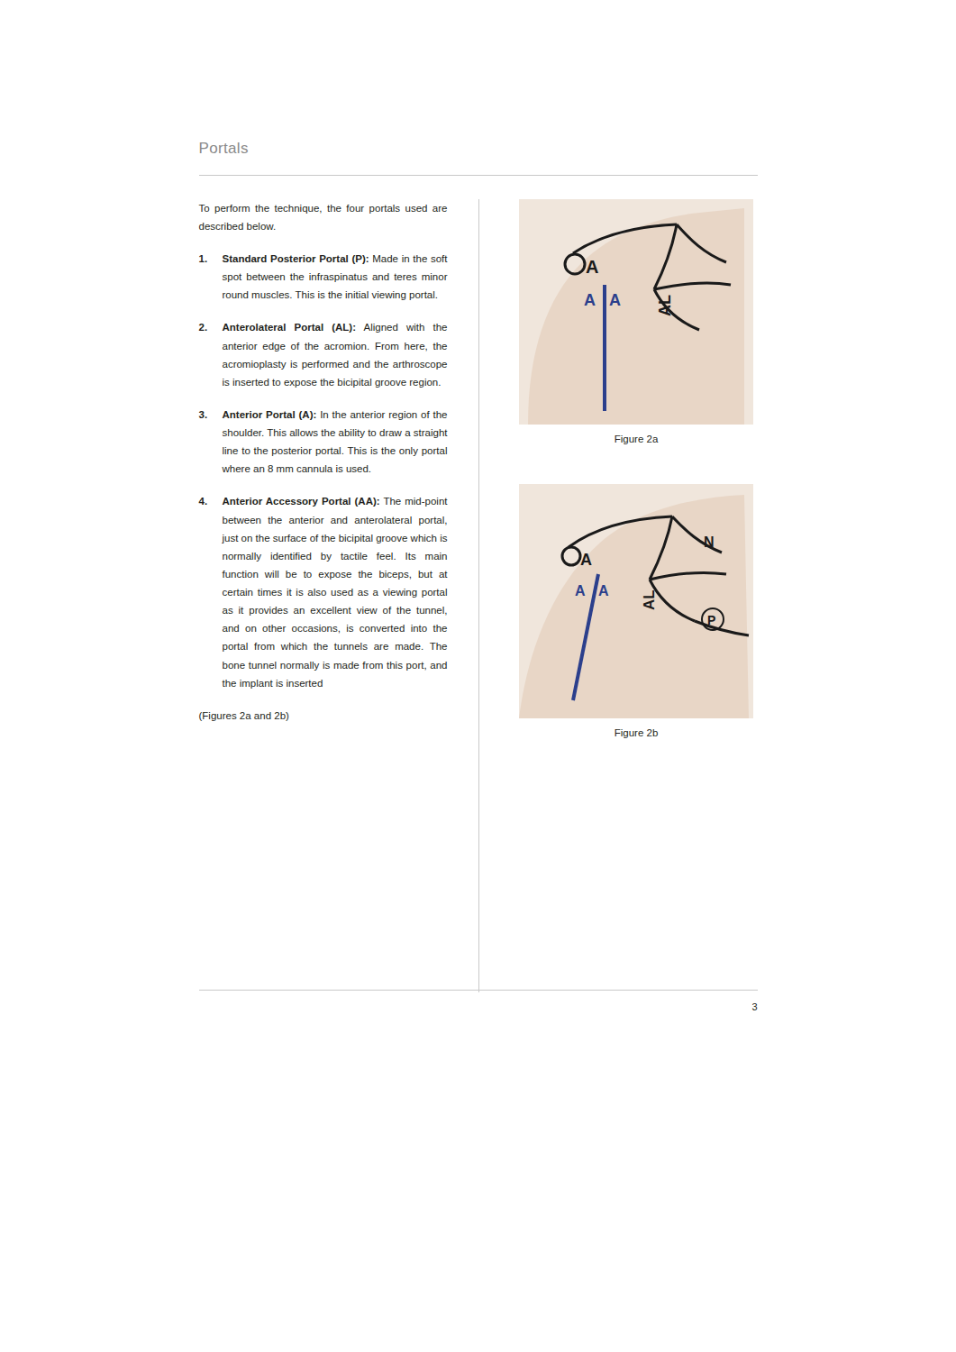Portals
To perform the technique, the four portals used are described below.
Standard Posterior Portal (P): Made in the soft spot between the infraspinatus and teres minor round muscles. This is the initial viewing portal.
Anterolateral Portal (AL): Aligned with the anterior edge of the acromion. From here, the acromioplasty is performed and the arthroscope is inserted to expose the bicipital groove region.
Anterior Portal (A): In the anterior region of the shoulder. This allows the ability to draw a straight line to the posterior portal. This is the only portal where an 8 mm cannula is used.
Anterior Accessory Portal (AA): The mid-point between the anterior and anterolateral portal, just on the surface of the bicipital groove which is normally identified by tactile feel. Its main function will be to expose the biceps, but at certain times it is also used as a viewing portal as it provides an excellent view of the tunnel, and on other occasions, is converted into the portal from which the tunnels are made. The bone tunnel normally is made from this port, and the implant is inserted
(Figures 2a and 2b)
A A A AL
Figure 2a
A A A AL N P
Figure 2b
3